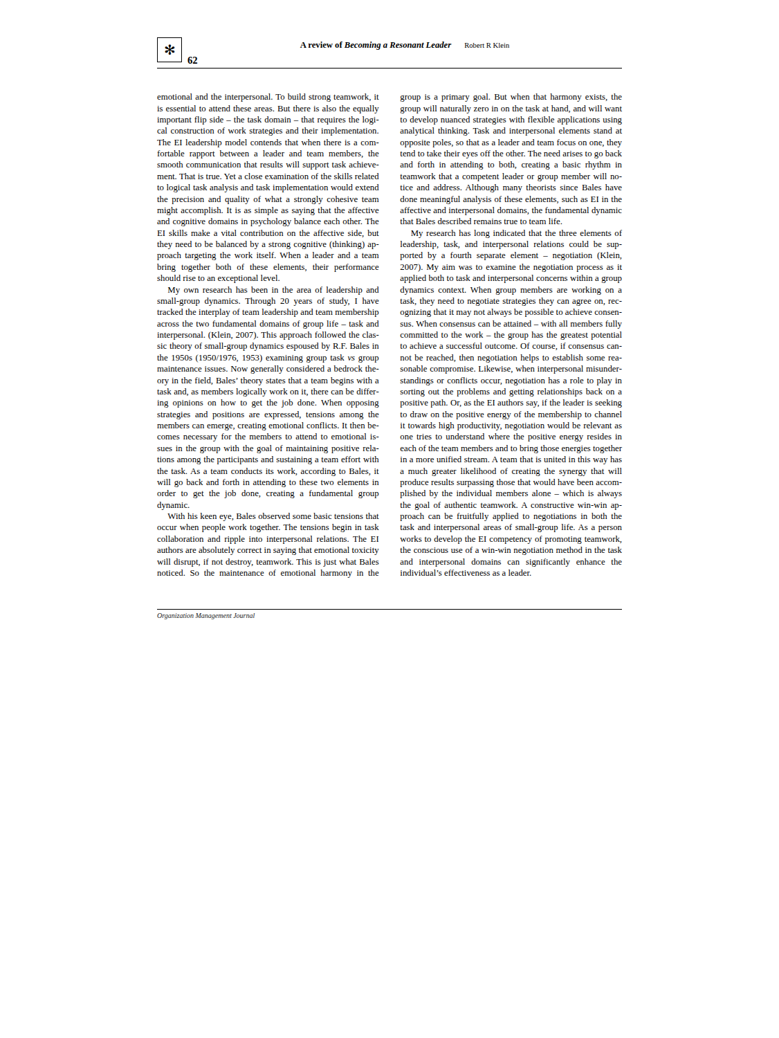✻
A review of Becoming a Resonant Leader Robert R Klein
62
emotional and the interpersonal. To build strong teamwork, it is essential to attend these areas. But there is also the equally important flip side – the task domain – that requires the logical construction of work strategies and their implementation. The EI leadership model contends that when there is a comfortable rapport between a leader and team members, the smooth communication that results will support task achievement. That is true. Yet a close examination of the skills related to logical task analysis and task implementation would extend the precision and quality of what a strongly cohesive team might accomplish. It is as simple as saying that the affective and cognitive domains in psychology balance each other. The EI skills make a vital contribution on the affective side, but they need to be balanced by a strong cognitive (thinking) approach targeting the work itself. When a leader and a team bring together both of these elements, their performance should rise to an exceptional level.
My own research has been in the area of leadership and small-group dynamics. Through 20 years of study, I have tracked the interplay of team leadership and team membership across the two fundamental domains of group life – task and interpersonal. (Klein, 2007). This approach followed the classic theory of small-group dynamics espoused by R.F. Bales in the 1950s (1950/1976, 1953) examining group task vs group maintenance issues. Now generally considered a bedrock theory in the field, Bales’ theory states that a team begins with a task and, as members logically work on it, there can be differing opinions on how to get the job done. When opposing strategies and positions are expressed, tensions among the members can emerge, creating emotional conflicts. It then becomes necessary for the members to attend to emotional issues in the group with the goal of maintaining positive relations among the participants and sustaining a team effort with the task. As a team conducts its work, according to Bales, it will go back and forth in attending to these two elements in order to get the job done, creating a fundamental group dynamic.
With his keen eye, Bales observed some basic tensions that occur when people work together. The tensions begin in task collaboration and ripple into interpersonal relations. The EI authors are absolutely correct in saying that emotional toxicity will disrupt, if not destroy, teamwork. This is just what Bales noticed. So the maintenance of emotional harmony in the group is a primary goal. But when that harmony exists, the group will naturally zero in on the task at hand, and will want to develop nuanced strategies with flexible applications using analytical thinking. Task and interpersonal elements stand at opposite poles, so that as a leader and team focus on one, they tend to take their eyes off the other. The need arises to go back and forth in attending to both, creating a basic rhythm in teamwork that a competent leader or group member will notice and address. Although many theorists since Bales have done meaningful analysis of these elements, such as EI in the affective and interpersonal domains, the fundamental dynamic that Bales described remains true to team life.
My research has long indicated that the three elements of leadership, task, and interpersonal relations could be supported by a fourth separate element – negotiation (Klein, 2007). My aim was to examine the negotiation process as it applied both to task and interpersonal concerns within a group dynamics context. When group members are working on a task, they need to negotiate strategies they can agree on, recognizing that it may not always be possible to achieve consensus. When consensus can be attained – with all members fully committed to the work – the group has the greatest potential to achieve a successful outcome. Of course, if consensus cannot be reached, then negotiation helps to establish some reasonable compromise. Likewise, when interpersonal misunderstandings or conflicts occur, negotiation has a role to play in sorting out the problems and getting relationships back on a positive path. Or, as the EI authors say, if the leader is seeking to draw on the positive energy of the membership to channel it towards high productivity, negotiation would be relevant as one tries to understand where the positive energy resides in each of the team members and to bring those energies together in a more unified stream. A team that is united in this way has a much greater likelihood of creating the synergy that will produce results surpassing those that would have been accomplished by the individual members alone – which is always the goal of authentic teamwork. A constructive win-win approach can be fruitfully applied to negotiations in both the task and interpersonal areas of small-group life. As a person works to develop the EI competency of promoting teamwork, the conscious use of a win-win negotiation method in the task and interpersonal domains can significantly enhance the individual’s effectiveness as a leader.
Organization Management Journal